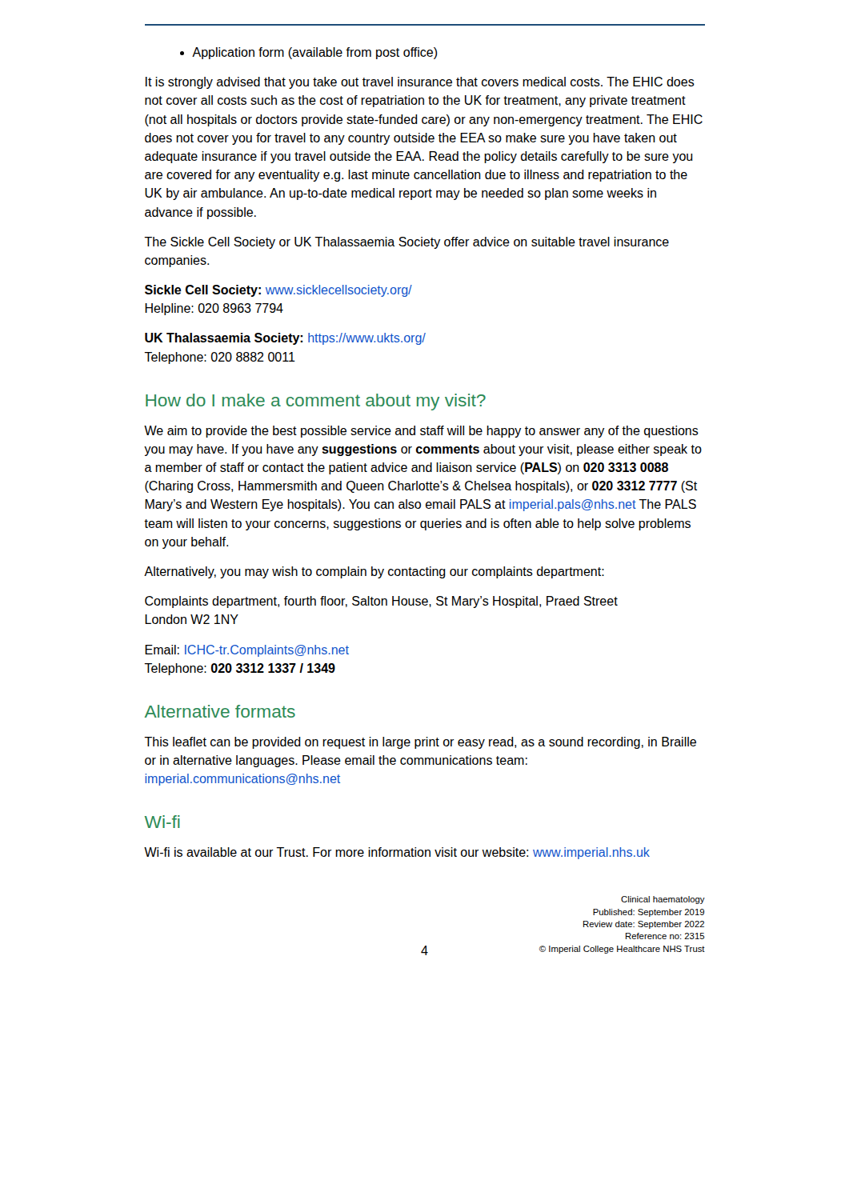Application form (available from post office)
It is strongly advised that you take out travel insurance that covers medical costs. The EHIC does not cover all costs such as the cost of repatriation to the UK for treatment, any private treatment (not all hospitals or doctors provide state-funded care) or any non-emergency treatment. The EHIC does not cover you for travel to any country outside the EEA so make sure you have taken out adequate insurance if you travel outside the EAA. Read the policy details carefully to be sure you are covered for any eventuality e.g. last minute cancellation due to illness and repatriation to the UK by air ambulance. An up-to-date medical report may be needed so plan some weeks in advance if possible.
The Sickle Cell Society or UK Thalassaemia Society offer advice on suitable travel insurance companies.
Sickle Cell Society: www.sicklecellsociety.org/
Helpline: 020 8963 7794
UK Thalassaemia Society: https://www.ukts.org/
Telephone: 020 8882 0011
How do I make a comment about my visit?
We aim to provide the best possible service and staff will be happy to answer any of the questions you may have. If you have any suggestions or comments about your visit, please either speak to a member of staff or contact the patient advice and liaison service (PALS) on 020 3313 0088 (Charing Cross, Hammersmith and Queen Charlotte’s & Chelsea hospitals), or 020 3312 7777 (St Mary’s and Western Eye hospitals). You can also email PALS at imperial.pals@nhs.net The PALS team will listen to your concerns, suggestions or queries and is often able to help solve problems on your behalf.
Alternatively, you may wish to complain by contacting our complaints department:
Complaints department, fourth floor, Salton House, St Mary’s Hospital, Praed Street
London W2 1NY
Email: ICHC-tr.Complaints@nhs.net
Telephone: 020 3312 1337 / 1349
Alternative formats
This leaflet can be provided on request in large print or easy read, as a sound recording, in Braille or in alternative languages. Please email the communications team:
imperial.communications@nhs.net
Wi-fi
Wi-fi is available at our Trust. For more information visit our website: www.imperial.nhs.uk
Clinical haematology
Published: September 2019
Review date: September 2022
Reference no: 2315
© Imperial College Healthcare NHS Trust
4